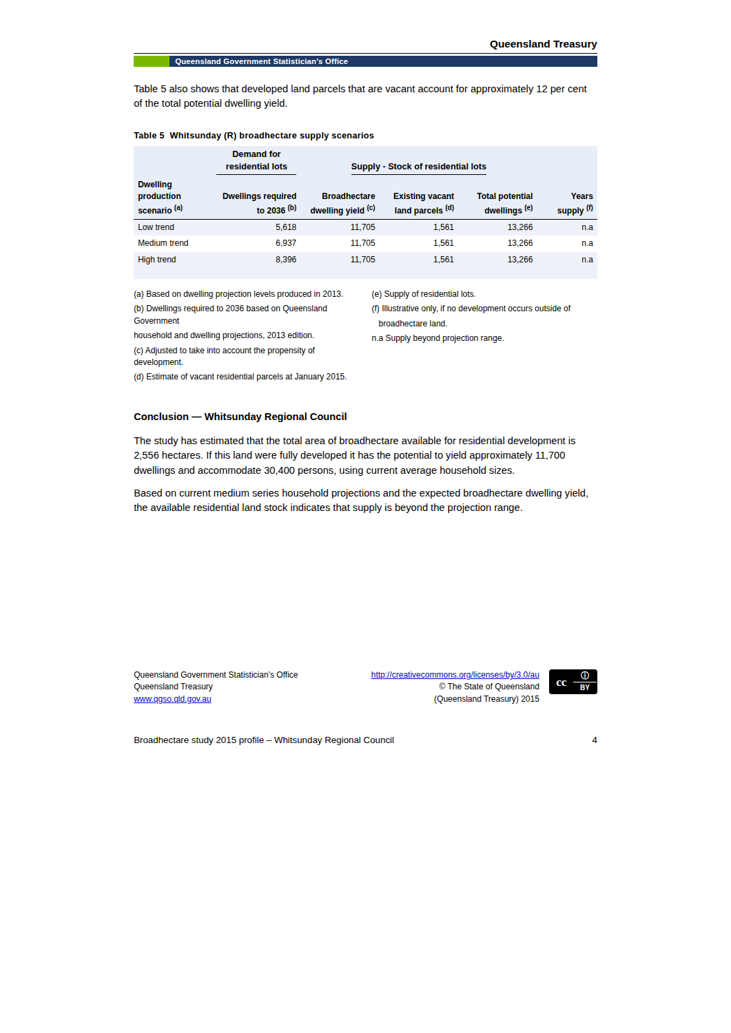Queensland Treasury
Queensland Government Statistician's Office
Table 5 also shows that developed land parcels that are vacant account for approximately 12 per cent of the total potential dwelling yield.
Table 5 Whitsunday (R) broadhectare supply scenarios
| | Demand for residential lots | Supply - Stock of residential lots | |
| Dwelling production scenario (a) | Dwellings required to 2036 (b) | Broadhectare dwelling yield (c) | Existing vacant land parcels (d) | Total potential dwellings (e) | Years supply (f) |
| Low trend | 5,618 | 11,705 | 1,561 | 13,266 | n.a |
| Medium trend | 6,937 | 11,705 | 1,561 | 13,266 | n.a |
| High trend | 8,396 | 11,705 | 1,561 | 13,266 | n.a |
(a) Based on dwelling projection levels produced in 2013.
(b) Dwellings required to 2036 based on Queensland Government
household and dwelling projections, 2013 edition.
(c) Adjusted to take into account the propensity of development.
(d) Estimate of vacant residential parcels at January 2015.
(e) Supply of residential lots.
(f) Illustrative only, if no development occurs outside of
broadhectare land.
n.a Supply beyond projection range.
Conclusion — Whitsunday Regional Council
The study has estimated that the total area of broadhectare available for residential development is 2,556 hectares. If this land were fully developed it has the potential to yield approximately 11,700 dwellings and accommodate 30,400 persons, using current average household sizes.
Based on current medium series household projections and the expected broadhectare dwelling yield, the available residential land stock indicates that supply is beyond the projection range.
Queensland Government Statistician’s Office
Queensland Treasury
www.qgso.qld.gov.au
http://creativecommons.org/licenses/by/3.0/au
© The State of Queensland
(Queensland Treasury) 2015
cc ⓘ BY
Broadhectare study 2015 profile – Whitsunday Regional Council 4